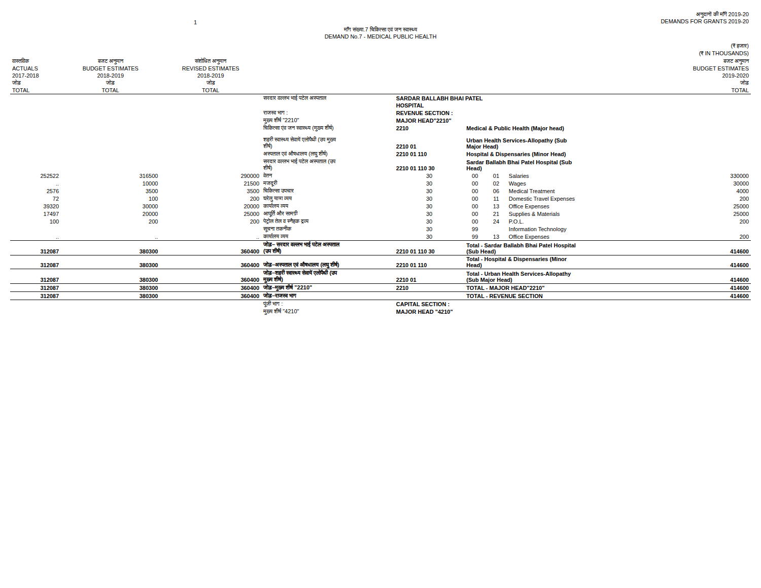| 1 | अनुदानों की माँगें 2019-20 DEMANDS FOR GRANTS 2019-20 |
माँग संख्या.7 चिकित्सा एवं जन स्वास्थ्य
DEMAND No.7 - MEDICAL PUBLIC HEALTH
| | | (₹ हजार) |
| | | (₹ IN THOUSANDS) |
| वास्तविक | बजट अनुमान | संशोधित अनुमान | | | बजट अनुमान |
| ACTUALS | BUDGET ESTIMATES | REVISED ESTIMATES | | | BUDGET ESTIMATES |
| 2017-2018 | 2018-2019 | 2018-2019 | | | 2019-2020 |
| जोड़ | जोड़ | जोड़ | | | जोड़ |
| TOTAL | TOTAL | TOTAL | | | TOTAL |
| | | | सरदार वल्लभ भाई पटेल अस्पताल | SARDAR BALLABH BHAI PATEL | |
| | | | | HOSPITAL | |
| | | | राजस्व भाग : | REVENUE SECTION : | |
| | | | मुख्य शीर्ष "2210" | MAJOR HEAD"2210" | |
| | | | चिकित्सा एंव जन स्वास्थ्य (मुख्य शीर्ष) | 2210 | Medical & Public Health (Major head) | |
| | | | शहरी स्वास्थ्य सेवायें एलोपैथी (उप मुख्य शीर्ष) | 2210 01 | Urban Health Services-Allopathy (Sub Major Head) | |
| | | | अस्पताल एवं औषधालय (लघु शीर्ष) | 2210 01 110 | Hospital & Dispensaries (Minor Head) | |
| | | | सरदार वल्लभ भाई पटेल अस्पताल (उप शीर्ष) | 2210 01 110 30 | Sardar Ballabh Bhai Patel Hospital (Sub Head) | |
| 252522 | 316500 | 290000 | वेतन | 30 | 00 | 01 | Salaries | 330000 |
| .. | 10000 | 21500 | मजदूरी | 30 | 00 | 02 | Wages | 30000 |
| 2576 | 3500 | 3500 | चिकित्सा उपचार | 30 | 00 | 06 | Medical Treatment | 4000 |
| 72 | 100 | 200 | घरेलु यात्रा व्यय | 30 | 00 | 11 | Domestic Travel Expenses | 200 |
| 39320 | 30000 | 20000 | कार्यालय व्यय | 30 | 00 | 13 | Office Expenses | 25000 |
| 17497 | 20000 | 25000 | आपूर्ति और सामग्री | 30 | 00 | 21 | Supplies & Materials | 25000 |
| 100 | 200 | 200 | पेट्रोल तेल व स्नैहक द्रव्य | 30 | 00 | 24 | P.O.L. | 200 |
| | | | सूचना तकनीक | 30 | 99 | | Information Technology | |
| .. | .. | .. | कार्यालय व्यय | 30 | 99 | 13 | Office Expenses | 200 |
| 312087 | 380300 | 360400 | जोड़– सरदार वल्लभ भाई पटेल अस्पताल (उप शीर्ष) | 2210 01 110 30 | Total - Sardar Ballabh Bhai Patel Hospital (Sub Head) | 414600 |
| 312087 | 380300 | 360400 | जोड़–अस्पताल एवं औषधालय (लघु शीर्ष) | 2210 01 110 | Total - Hospital & Dispensaries (Minor Head) | 414600 |
| 312087 | 380300 | 360400 | जोड़–शहरी स्वास्थ्य सेवायें एलोपैथी (उप मुख्य शीर्ष) | 2210 01 | Total - Urban Health Services-Allopathy (Sub Major Head) | 414600 |
| 312087 | 380300 | 360400 | जोड़–मुख्य शीर्ष "2210" | 2210 | TOTAL - MAJOR HEAD"2210" | 414600 |
| 312087 | 380300 | 360400 | जोड़–राजस्व भाग | | TOTAL - REVENUE SECTION | 414600 |
| | | | पूंजी भाग : | CAPITAL SECTION : | |
| | | | मुख्य शीर्ष "4210" | MAJOR HEAD "4210" | |